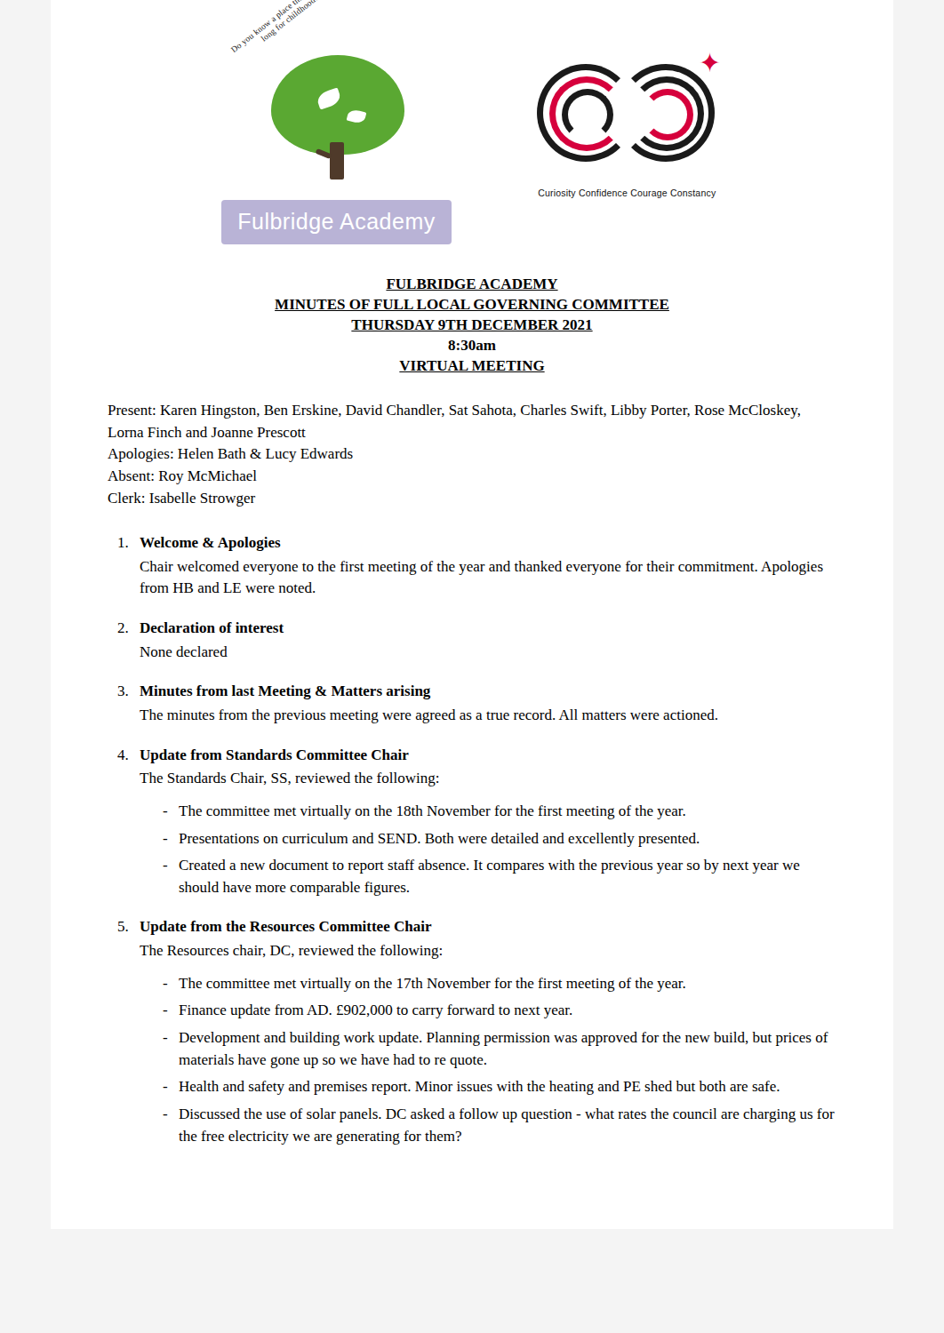Do you know a place that makes you long for childhood?
Fulbridge Academy
✦
Curiosity Confidence Courage Constancy
FULBRIDGE ACADEMY MINUTES OF FULL LOCAL GOVERNING COMMITTEE THURSDAY 9TH DECEMBER 2021 8:30am VIRTUAL MEETING
Present: Karen Hingston, Ben Erskine, David Chandler, Sat Sahota, Charles Swift, Libby Porter, Rose McCloskey, Lorna Finch and Joanne Prescott
Apologies: Helen Bath & Lucy Edwards
Absent: Roy McMichael
Clerk: Isabelle Strowger
Welcome & Apologies
Chair welcomed everyone to the first meeting of the year and thanked everyone for their commitment. Apologies from HB and LE were noted.
Declaration of interest
None declared
Minutes from last Meeting & Matters arising
The minutes from the previous meeting were agreed as a true record. All matters were actioned.
Update from Standards Committee Chair
The Standards Chair, SS, reviewed the following:
The committee met virtually on the 18th November for the first meeting of the year.
Presentations on curriculum and SEND. Both were detailed and excellently presented.
Created a new document to report staff absence. It compares with the previous year so by next year we should have more comparable figures.
Update from the Resources Committee Chair
The Resources chair, DC, reviewed the following:
The committee met virtually on the 17th November for the first meeting of the year.
Finance update from AD. £902,000 to carry forward to next year.
Development and building work update. Planning permission was approved for the new build, but prices of materials have gone up so we have had to re quote.
Health and safety and premises report. Minor issues with the heating and PE shed but both are safe.
Discussed the use of solar panels. DC asked a follow up question - what rates the council are charging us for the free electricity we are generating for them?